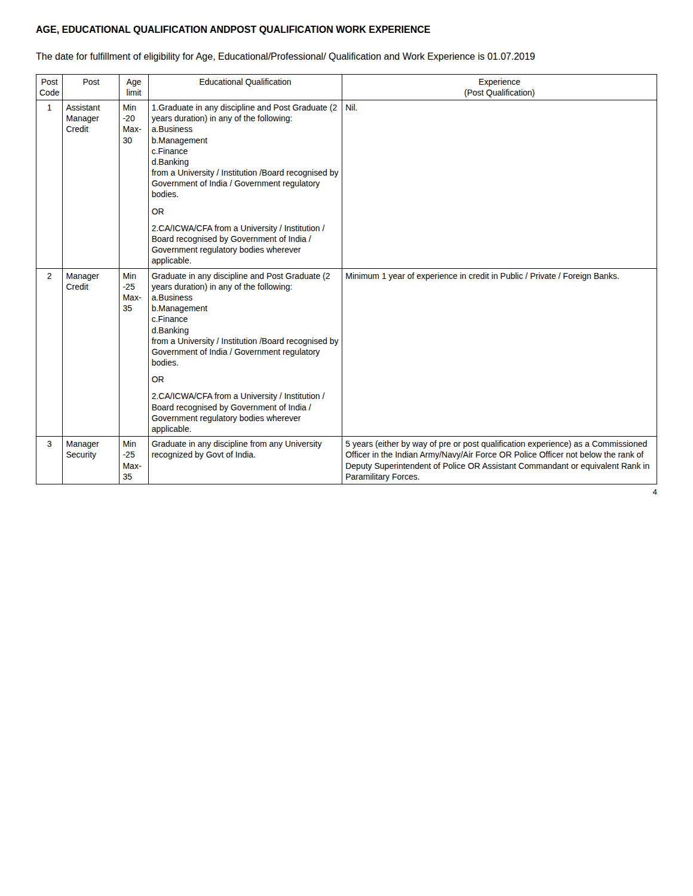AGE, EDUCATIONAL QUALIFICATION ANDPOST QUALIFICATION WORK EXPERIENCE
The date for fulfillment of eligibility for Age, Educational/Professional/ Qualification and Work Experience is 01.07.2019
| Post Code | Post | Age limit | Educational Qualification | Experience (Post Qualification) |
| --- | --- | --- | --- | --- |
| 1 | Assistant Manager Credit | Min -20 Max-30 | 1.Graduate in any discipline and Post Graduate (2 years duration) in any of the following: a.Business b.Management c.Finance d.Banking from a University / Institution /Board recognised by Government of India / Government regulatory bodies. OR 2.CA/ICWA/CFA from a University / Institution / Board recognised by Government of India / Government regulatory bodies wherever applicable. | Nil. |
| 2 | Manager Credit | Min -25 Max-35 | Graduate in any discipline and Post Graduate (2 years duration) in any of the following: a.Business b.Management c.Finance d.Banking from a University / Institution /Board recognised by Government of India / Government regulatory bodies. OR 2.CA/ICWA/CFA from a University / Institution / Board recognised by Government of India / Government regulatory bodies wherever applicable. | Minimum 1 year of experience in credit in Public / Private / Foreign Banks. |
| 3 | Manager Security | Min -25 Max-35 | Graduate in any discipline from any University recognized by Govt of India. | 5 years (either by way of pre or post qualification experience) as a Commissioned Officer in the Indian Army/Navy/Air Force OR Police Officer not below the rank of Deputy Superintendent of Police OR Assistant Commandant or equivalent Rank in Paramilitary Forces. |
4